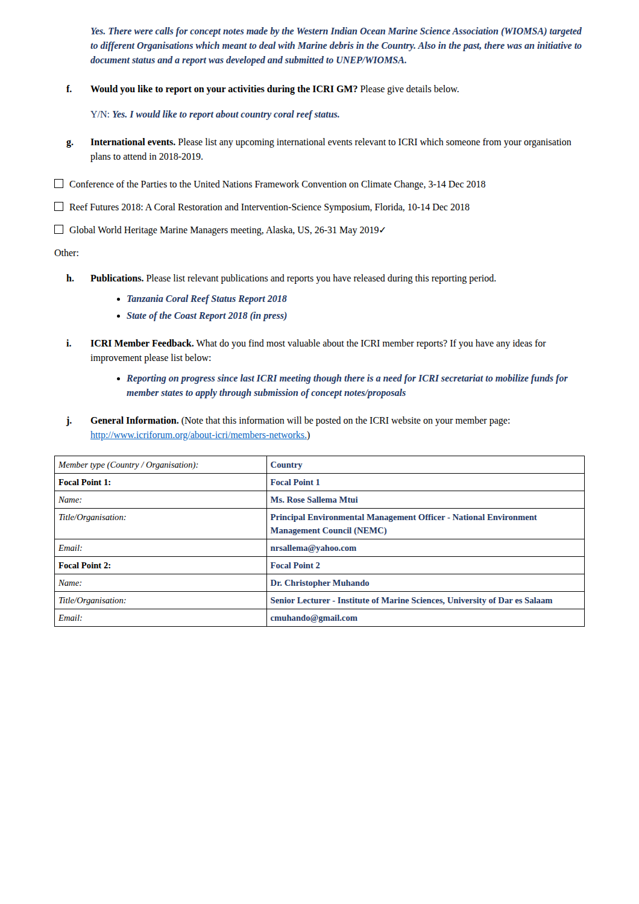Yes. There were calls for concept notes made by the Western Indian Ocean Marine Science Association (WIOMSA) targeted to different Organisations which meant to deal with Marine debris in the Country. Also in the past, there was an initiative to document status and a report was developed and submitted to UNEP/WIOMSA.
f. Would you like to report on your activities during the ICRI GM? Please give details below.
Y/N: Yes. I would like to report about country coral reef status.
g. International events. Please list any upcoming international events relevant to ICRI which someone from your organisation plans to attend in 2018-2019.
Conference of the Parties to the United Nations Framework Convention on Climate Change, 3-14 Dec 2018
Reef Futures 2018: A Coral Restoration and Intervention-Science Symposium, Florida, 10-14 Dec 2018
Global World Heritage Marine Managers meeting, Alaska, US, 26-31 May 2019✓
Other:
h. Publications. Please list relevant publications and reports you have released during this reporting period.
Tanzania Coral Reef Status Report 2018
State of the Coast Report 2018 (in press)
i. ICRI Member Feedback. What do you find most valuable about the ICRI member reports? If you have any ideas for improvement please list below:
Reporting on progress since last ICRI meeting though there is a need for ICRI secretariat to mobilize funds for member states to apply through submission of concept notes/proposals
j. General Information. (Note that this information will be posted on the ICRI website on your member page: http://www.icriforum.org/about-icri/members-networks.)
| Member type (Country / Organisation): | Country |
| Focal Point 1: | Focal Point 1 |
| Name: | Ms. Rose Sallema Mtui |
| Title/Organisation: | Principal Environmental Management Officer - National Environment Management Council (NEMC) |
| Email: | nrsallema@yahoo.com |
| Focal Point 2: | Focal Point 2 |
| Name: | Dr. Christopher Muhando |
| Title/Organisation: | Senior Lecturer - Institute of Marine Sciences, University of Dar es Salaam |
| Email: | cmuhando@gmail.com |